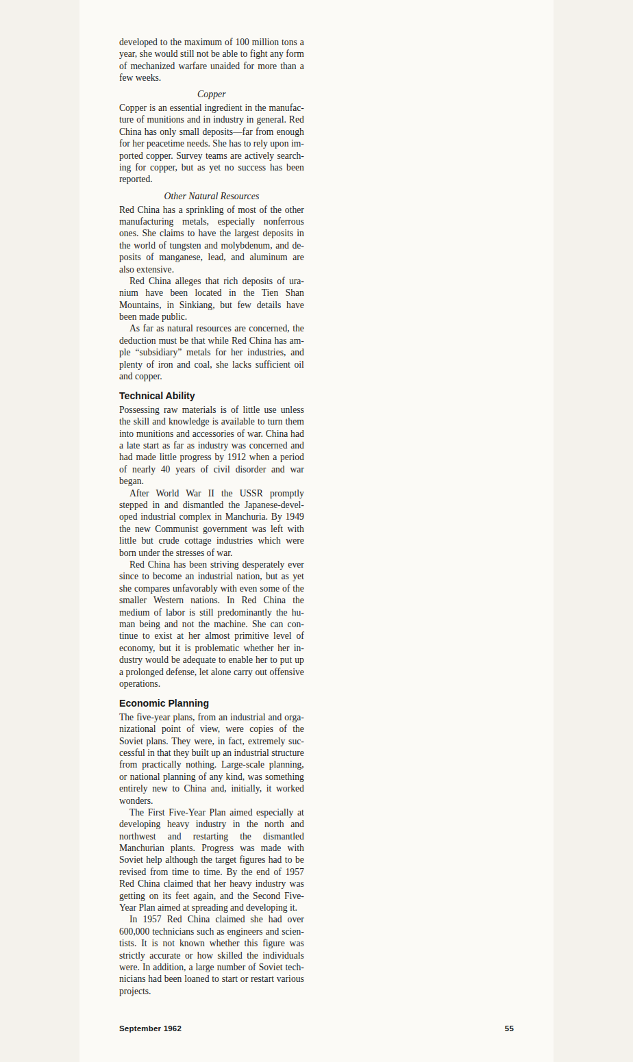developed to the maximum of 100 million tons a year, she would still not be able to fight any form of mechanized warfare unaided for more than a few weeks.
Copper
Copper is an essential ingredient in the manufacture of munitions and in industry in general. Red China has only small deposits—far from enough for her peacetime needs. She has to rely upon imported copper. Survey teams are actively searching for copper, but as yet no success has been reported.
Other Natural Resources
Red China has a sprinkling of most of the other manufacturing metals, especially nonferrous ones. She claims to have the largest deposits in the world of tungsten and molybdenum, and deposits of manganese, lead, and aluminum are also extensive.
Red China alleges that rich deposits of uranium have been located in the Tien Shan Mountains, in Sinkiang, but few details have been made public.
As far as natural resources are concerned, the deduction must be that while Red China has ample “subsidiary” metals for her industries, and plenty of iron and coal, she lacks sufficient oil and copper.
Technical Ability
Possessing raw materials is of little use unless the skill and knowledge is available to turn them into munitions and accessories of war. China had a late start as far as industry was concerned and had made little progress by 1912 when a period of nearly 40 years of civil disorder and war began.
After World War II the USSR promptly stepped in and dismantled the Japanese-developed industrial complex in Manchuria. By 1949 the new Communist government was left with little but crude cottage industries which were born under the stresses of war.
Red China has been striving desperately ever since to become an industrial nation, but as yet she compares unfavorably with even some of the smaller Western nations. In Red China the medium of labor is still predominantly the human being and not the machine. She can continue to exist at her almost primitive level of economy, but it is problematic whether her industry would be adequate to enable her to put up a prolonged defense, let alone carry out offensive operations.
Economic Planning
The five-year plans, from an industrial and organizational point of view, were copies of the Soviet plans. They were, in fact, extremely successful in that they built up an industrial structure from practically nothing. Large-scale planning, or national planning of any kind, was something entirely new to China and, initially, it worked wonders.
The First Five-Year Plan aimed especially at developing heavy industry in the north and northwest and restarting the dismantled Manchurian plants. Progress was made with Soviet help although the target figures had to be revised from time to time. By the end of 1957 Red China claimed that her heavy industry was getting on its feet again, and the Second Five-Year Plan aimed at spreading and developing it.
In 1957 Red China claimed she had over 600,000 technicians such as engineers and scientists. It is not known whether this figure was strictly accurate or how skilled the individuals were. In addition, a large number of Soviet technicians had been loaned to start or restart various projects.
September 1962 55